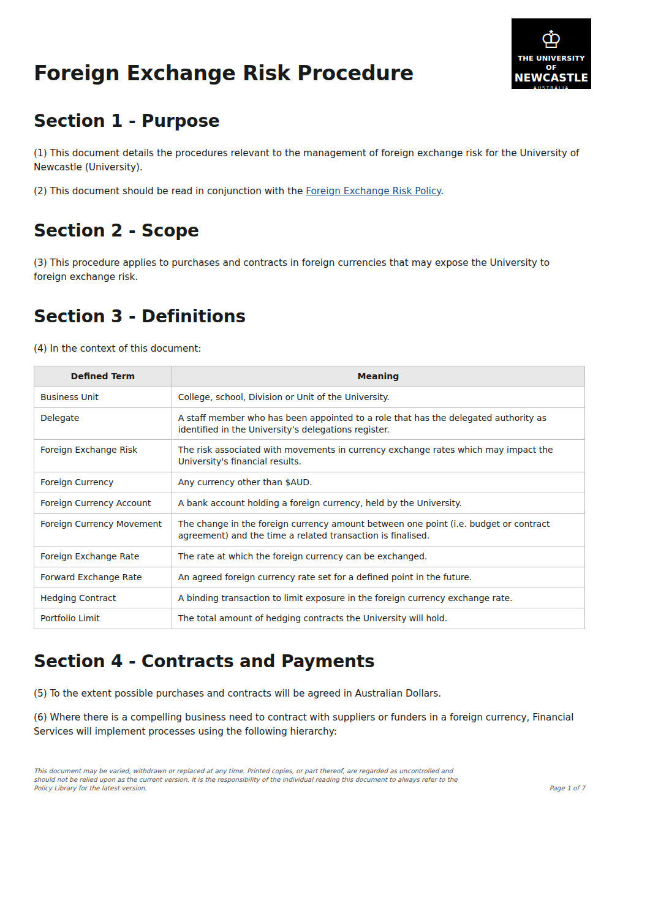♔ THE UNIVERSITY OF NEWCASTLE AUSTRALIA
Foreign Exchange Risk Procedure
Section 1 - Purpose
(1) This document details the procedures relevant to the management of foreign exchange risk for the University of Newcastle (University).
(2) This document should be read in conjunction with the Foreign Exchange Risk Policy.
Section 2 - Scope
(3) This procedure applies to purchases and contracts in foreign currencies that may expose the University to foreign exchange risk.
Section 3 - Definitions
(4) In the context of this document:
| Defined Term | Meaning |
| --- | --- |
| Business Unit | College, school, Division or Unit of the University. |
| Delegate | A staff member who has been appointed to a role that has the delegated authority as identified in the University’s delegations register. |
| Foreign Exchange Risk | The risk associated with movements in currency exchange rates which may impact the University's financial results. |
| Foreign Currency | Any currency other than $AUD. |
| Foreign Currency Account | A bank account holding a foreign currency, held by the University. |
| Foreign Currency Movement | The change in the foreign currency amount between one point (i.e. budget or contract agreement) and the time a related transaction is finalised. |
| Foreign Exchange Rate | The rate at which the foreign currency can be exchanged. |
| Forward Exchange Rate | An agreed foreign currency rate set for a defined point in the future. |
| Hedging Contract | A binding transaction to limit exposure in the foreign currency exchange rate. |
| Portfolio Limit | The total amount of hedging contracts the University will hold. |
Section 4 - Contracts and Payments
(5) To the extent possible purchases and contracts will be agreed in Australian Dollars.
(6) Where there is a compelling business need to contract with suppliers or funders in a foreign currency, Financial Services will implement processes using the following hierarchy:
This document may be varied, withdrawn or replaced at any time. Printed copies, or part thereof, are regarded as uncontrolled and should not be relied upon as the current version. It is the responsibility of the individual reading this document to always refer to the Policy Library for the latest version.
Page 1 of 7